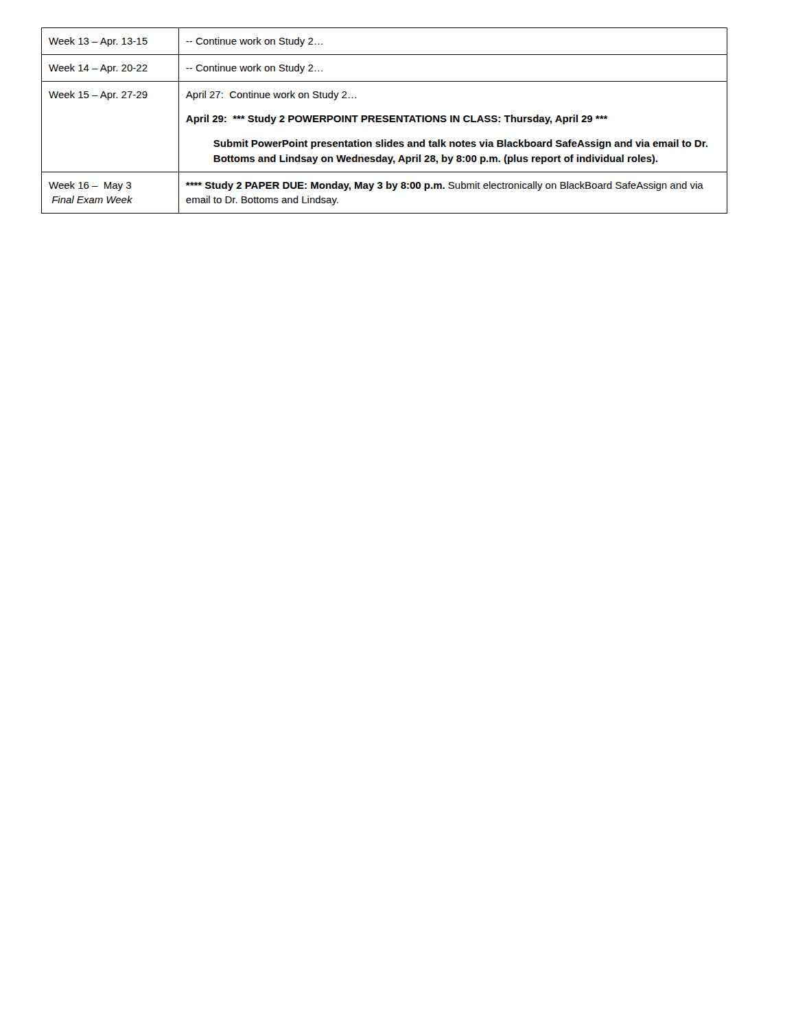| Week 13 – Apr. 13-15 | -- Continue work on Study 2… |
| Week 14 – Apr. 20-22 | -- Continue work on Study 2… |
| Week 15 – Apr. 27-29 | April 27: Continue work on Study 2… April 29: *** Study 2 POWERPOINT PRESENTATIONS IN CLASS: Thursday, April 29 *** Submit PowerPoint presentation slides and talk notes via Blackboard SafeAssign and via email to Dr. Bottoms and Lindsay on Wednesday, April 28, by 8:00 p.m. (plus report of individual roles). |
| Week 16 – May 3 Final Exam Week | **** Study 2 PAPER DUE: Monday, May 3 by 8:00 p.m. Submit electronically on BlackBoard SafeAssign and via email to Dr. Bottoms and Lindsay. |